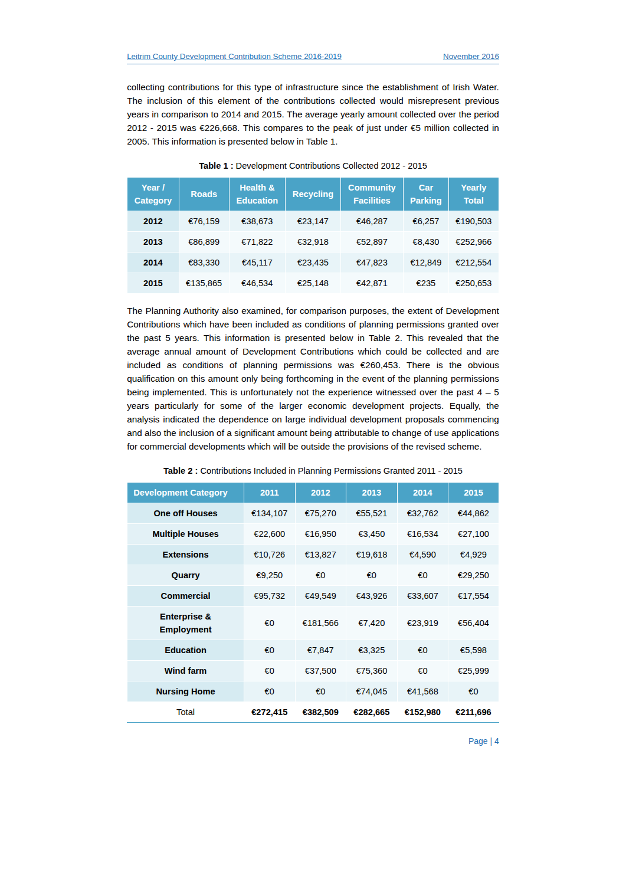Leitrim County Development Contribution Scheme 2016-2019 November 2016
collecting contributions for this type of infrastructure since the establishment of Irish Water. The inclusion of this element of the contributions collected would misrepresent previous years in comparison to 2014 and 2015. The average yearly amount collected over the period 2012 - 2015 was €226,668. This compares to the peak of just under €5 million collected in 2005. This information is presented below in Table 1.
Table 1 : Development Contributions Collected 2012 - 2015
| Year / Category | Roads | Health & Education | Recycling | Community Facilities | Car Parking | Yearly Total |
| --- | --- | --- | --- | --- | --- | --- |
| 2012 | €76,159 | €38,673 | €23,147 | €46,287 | €6,257 | €190,503 |
| 2013 | €86,899 | €71,822 | €32,918 | €52,897 | €8,430 | €252,966 |
| 2014 | €83,330 | €45,117 | €23,435 | €47,823 | €12,849 | €212,554 |
| 2015 | €135,865 | €46,534 | €25,148 | €42,871 | €235 | €250,653 |
The Planning Authority also examined, for comparison purposes, the extent of Development Contributions which have been included as conditions of planning permissions granted over the past 5 years. This information is presented below in Table 2. This revealed that the average annual amount of Development Contributions which could be collected and are included as conditions of planning permissions was €260,453. There is the obvious qualification on this amount only being forthcoming in the event of the planning permissions being implemented. This is unfortunately not the experience witnessed over the past 4 – 5 years particularly for some of the larger economic development projects. Equally, the analysis indicated the dependence on large individual development proposals commencing and also the inclusion of a significant amount being attributable to change of use applications for commercial developments which will be outside the provisions of the revised scheme.
Table 2 : Contributions Included in Planning Permissions Granted 2011 - 2015
| Development Category | 2011 | 2012 | 2013 | 2014 | 2015 |
| --- | --- | --- | --- | --- | --- |
| One off Houses | €134,107 | €75,270 | €55,521 | €32,762 | €44,862 |
| Multiple Houses | €22,600 | €16,950 | €3,450 | €16,534 | €27,100 |
| Extensions | €10,726 | €13,827 | €19,618 | €4,590 | €4,929 |
| Quarry | €9,250 | €0 | €0 | €0 | €29,250 |
| Commercial | €95,732 | €49,549 | €43,926 | €33,607 | €17,554 |
| Enterprise & Employment | €0 | €181,566 | €7,420 | €23,919 | €56,404 |
| Education | €0 | €7,847 | €3,325 | €0 | €5,598 |
| Wind farm | €0 | €37,500 | €75,360 | €0 | €25,999 |
| Nursing Home | €0 | €0 | €74,045 | €41,568 | €0 |
| Total | €272,415 | €382,509 | €282,665 | €152,980 | €211,696 |
Page | 4